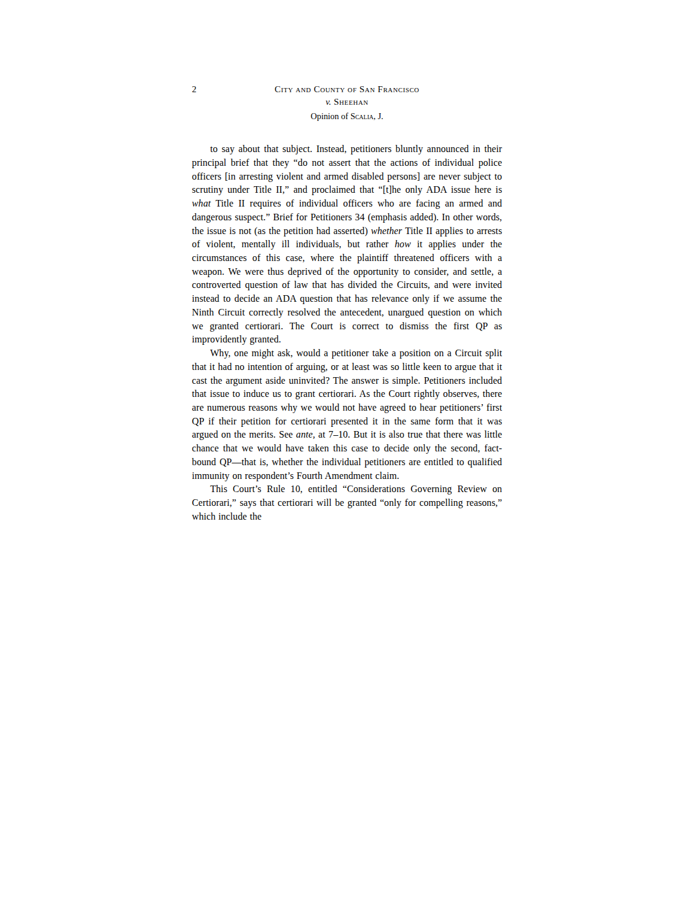2 City and County of San Francisco
v. Sheehan
Opinion of Scalia, J.
to say about that subject. Instead, petitioners bluntly announced in their principal brief that they “do not assert that the actions of individual police officers [in arresting violent and armed disabled persons] are never subject to scrutiny under Title II,” and proclaimed that “[t]he only ADA issue here is what Title II requires of individual officers who are facing an armed and dangerous suspect.” Brief for Petitioners 34 (emphasis added). In other words, the issue is not (as the petition had asserted) whether Title II applies to arrests of violent, mentally ill individuals, but rather how it applies under the circumstances of this case, where the plaintiff threatened officers with a weapon. We were thus deprived of the opportunity to consider, and settle, a controverted question of law that has divided the Circuits, and were invited instead to decide an ADA question that has relevance only if we assume the Ninth Circuit correctly resolved the antecedent, unargued question on which we granted certiorari. The Court is correct to dismiss the first QP as improvidently granted.
Why, one might ask, would a petitioner take a position on a Circuit split that it had no intention of arguing, or at least was so little keen to argue that it cast the argument aside uninvited? The answer is simple. Petitioners included that issue to induce us to grant certiorari. As the Court rightly observes, there are numerous reasons why we would not have agreed to hear petitioners’ first QP if their petition for certiorari presented it in the same form that it was argued on the merits. See ante, at 7–10. But it is also true that there was little chance that we would have taken this case to decide only the second, fact-bound QP—that is, whether the individual petitioners are entitled to qualified immunity on respondent’s Fourth Amendment claim.
This Court’s Rule 10, entitled “Considerations Governing Review on Certiorari,” says that certiorari will be granted “only for compelling reasons,” which include the